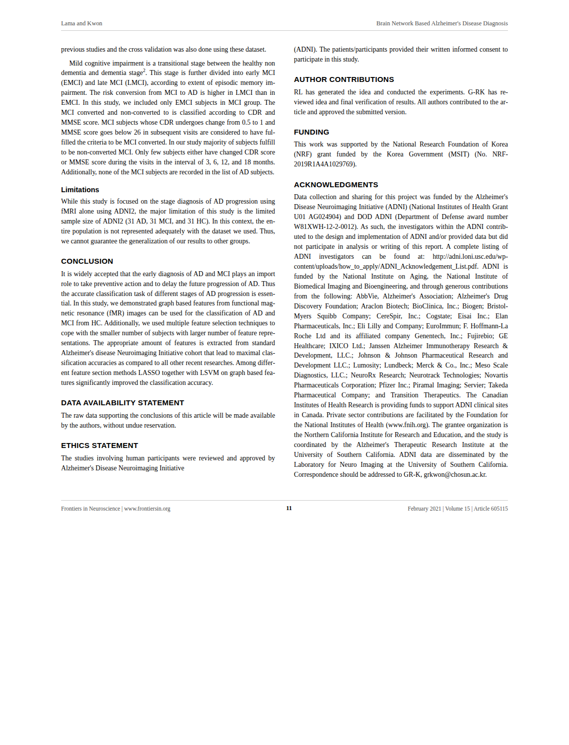Lama and Kwon Brain Network Based Alzheimer's Disease Diagnosis
previous studies and the cross validation was also done using these dataset.
Mild cognitive impairment is a transitional stage between the healthy non dementia and dementia stage2. This stage is further divided into early MCI (EMCI) and late MCI (LMCI), according to extent of episodic memory impairment. The risk conversion from MCI to AD is higher in LMCI than in EMCI. In this study, we included only EMCI subjects in MCI group. The MCI converted and non-converted to is classified according to CDR and MMSE score. MCI subjects whose CDR undergoes change from 0.5 to 1 and MMSE score goes below 26 in subsequent visits are considered to have fulfilled the criteria to be MCI converted. In our study majority of subjects fulfill to be non-converted MCI. Only few subjects either have changed CDR score or MMSE score during the visits in the interval of 3, 6, 12, and 18 months. Additionally, none of the MCI subjects are recorded in the list of AD subjects.
Limitations
While this study is focused on the stage diagnosis of AD progression using fMRI alone using ADNI2, the major limitation of this study is the limited sample size of ADNI2 (31 AD, 31 MCI, and 31 HC). In this context, the entire population is not represented adequately with the dataset we used. Thus, we cannot guarantee the generalization of our results to other groups.
Conclusion
It is widely accepted that the early diagnosis of AD and MCI plays an import role to take preventive action and to delay the future progression of AD. Thus the accurate classification task of different stages of AD progression is essential. In this study, we demonstrated graph based features from functional magnetic resonance (fMR) images can be used for the classification of AD and MCI from HC. Additionally, we used multiple feature selection techniques to cope with the smaller number of subjects with larger number of feature representations. The appropriate amount of features is extracted from standard Alzheimer's disease Neuroimaging Initiative cohort that lead to maximal classification accuracies as compared to all other recent researches. Among different feature section methods LASSO together with LSVM on graph based features significantly improved the classification accuracy.
Data Availability Statement
The raw data supporting the conclusions of this article will be made available by the authors, without undue reservation.
Ethics Statement
The studies involving human participants were reviewed and approved by Alzheimer's Disease Neuroimaging Initiative
(ADNI). The patients/participants provided their written informed consent to participate in this study.
Author Contributions
RL has generated the idea and conducted the experiments. G-RK has reviewed idea and final verification of results. All authors contributed to the article and approved the submitted version.
Funding
This work was supported by the National Research Foundation of Korea (NRF) grant funded by the Korea Government (MSIT) (No. NRF-2019R1A4A1029769).
Acknowledgments
Data collection and sharing for this project was funded by the Alzheimer's Disease Neuroimaging Initiative (ADNI) (National Institutes of Health Grant U01 AG024904) and DOD ADNI (Department of Defense award number W81XWH-12-2-0012). As such, the investigators within the ADNI contributed to the design and implementation of ADNI and/or provided data but did not participate in analysis or writing of this report. A complete listing of ADNI investigators can be found at: http://adni.loni.usc.edu/wp-content/uploads/how_to_apply/ADNI_Acknowledgement_List.pdf. ADNI is funded by the National Institute on Aging, the National Institute of Biomedical Imaging and Bioengineering, and through generous contributions from the following: AbbVie, Alzheimer's Association; Alzheimer's Drug Discovery Foundation; Araclon Biotech; BioClinica, Inc.; Biogen; Bristol-Myers Squibb Company; CereSpir, Inc.; Cogstate; Eisai Inc.; Elan Pharmaceuticals, Inc.; Eli Lilly and Company; EuroImmun; F. Hoffmann-La Roche Ltd and its affiliated company Genentech, Inc.; Fujirebio; GE Healthcare; IXICO Ltd.; Janssen Alzheimer Immunotherapy Research & Development, LLC.; Johnson & Johnson Pharmaceutical Research and Development LLC.; Lumosity; Lundbeck; Merck & Co., Inc.; Meso Scale Diagnostics, LLC.; NeuroRx Research; Neurotrack Technologies; Novartis Pharmaceuticals Corporation; Pfizer Inc.; Piramal Imaging; Servier; Takeda Pharmaceutical Company; and Transition Therapeutics. The Canadian Institutes of Health Research is providing funds to support ADNI clinical sites in Canada. Private sector contributions are facilitated by the Foundation for the National Institutes of Health (www.fnih.org). The grantee organization is the Northern California Institute for Research and Education, and the study is coordinated by the Alzheimer's Therapeutic Research Institute at the University of Southern California. ADNI data are disseminated by the Laboratory for Neuro Imaging at the University of Southern California. Correspondence should be addressed to GR-K, grkwon@chosun.ac.kr.
Frontiers in Neuroscience | www.frontiersin.org 11 February 2021 | Volume 15 | Article 605115